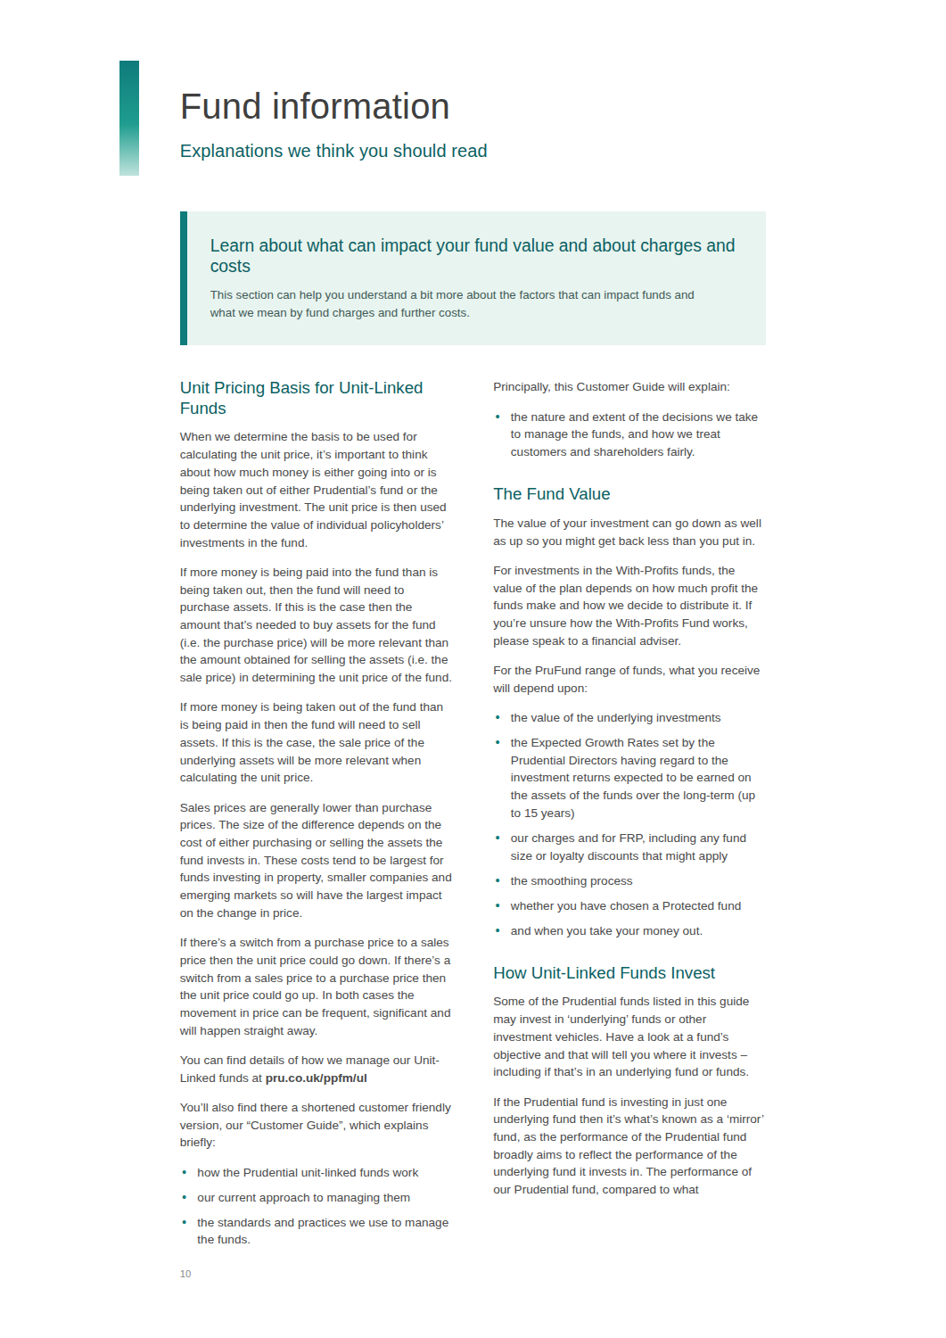Fund information
Explanations we think you should read
Learn about what can impact your fund value and about charges and costs
This section can help you understand a bit more about the factors that can impact funds and what we mean by fund charges and further costs.
Unit Pricing Basis for Unit-Linked Funds
When we determine the basis to be used for calculating the unit price, it’s important to think about how much money is either going into or is being taken out of either Prudential’s fund or the underlying investment. The unit price is then used to determine the value of individual policyholders’ investments in the fund.
If more money is being paid into the fund than is being taken out, then the fund will need to purchase assets. If this is the case then the amount that’s needed to buy assets for the fund (i.e. the purchase price) will be more relevant than the amount obtained for selling the assets (i.e. the sale price) in determining the unit price of the fund.
If more money is being taken out of the fund than is being paid in then the fund will need to sell assets. If this is the case, the sale price of the underlying assets will be more relevant when calculating the unit price.
Sales prices are generally lower than purchase prices. The size of the difference depends on the cost of either purchasing or selling the assets the fund invests in. These costs tend to be largest for funds investing in property, smaller companies and emerging markets so will have the largest impact on the change in price.
If there’s a switch from a purchase price to a sales price then the unit price could go down. If there’s a switch from a sales price to a purchase price then the unit price could go up. In both cases the movement in price can be frequent, significant and will happen straight away.
You can find details of how we manage our Unit-Linked funds at pru.co.uk/ppfm/ul
You’ll also find there a shortened customer friendly version, our “Customer Guide”, which explains briefly:
how the Prudential unit-linked funds work
our current approach to managing them
the standards and practices we use to manage the funds.
Principally, this Customer Guide will explain:
the nature and extent of the decisions we take to manage the funds, and how we treat customers and shareholders fairly.
The Fund Value
The value of your investment can go down as well as up so you might get back less than you put in.
For investments in the With-Profits funds, the value of the plan depends on how much profit the funds make and how we decide to distribute it. If you’re unsure how the With-Profits Fund works, please speak to a financial adviser.
For the PruFund range of funds, what you receive will depend upon:
the value of the underlying investments
the Expected Growth Rates set by the Prudential Directors having regard to the investment returns expected to be earned on the assets of the funds over the long-term (up to 15 years)
our charges and for FRP, including any fund size or loyalty discounts that might apply
the smoothing process
whether you have chosen a Protected fund
and when you take your money out.
How Unit-Linked Funds Invest
Some of the Prudential funds listed in this guide may invest in ‘underlying’ funds or other investment vehicles. Have a look at a fund’s objective and that will tell you where it invests – including if that’s in an underlying fund or funds.
If the Prudential fund is investing in just one underlying fund then it’s what’s known as a ‘mirror’ fund, as the performance of the Prudential fund broadly aims to reflect the performance of the underlying fund it invests in. The performance of our Prudential fund, compared to what
10